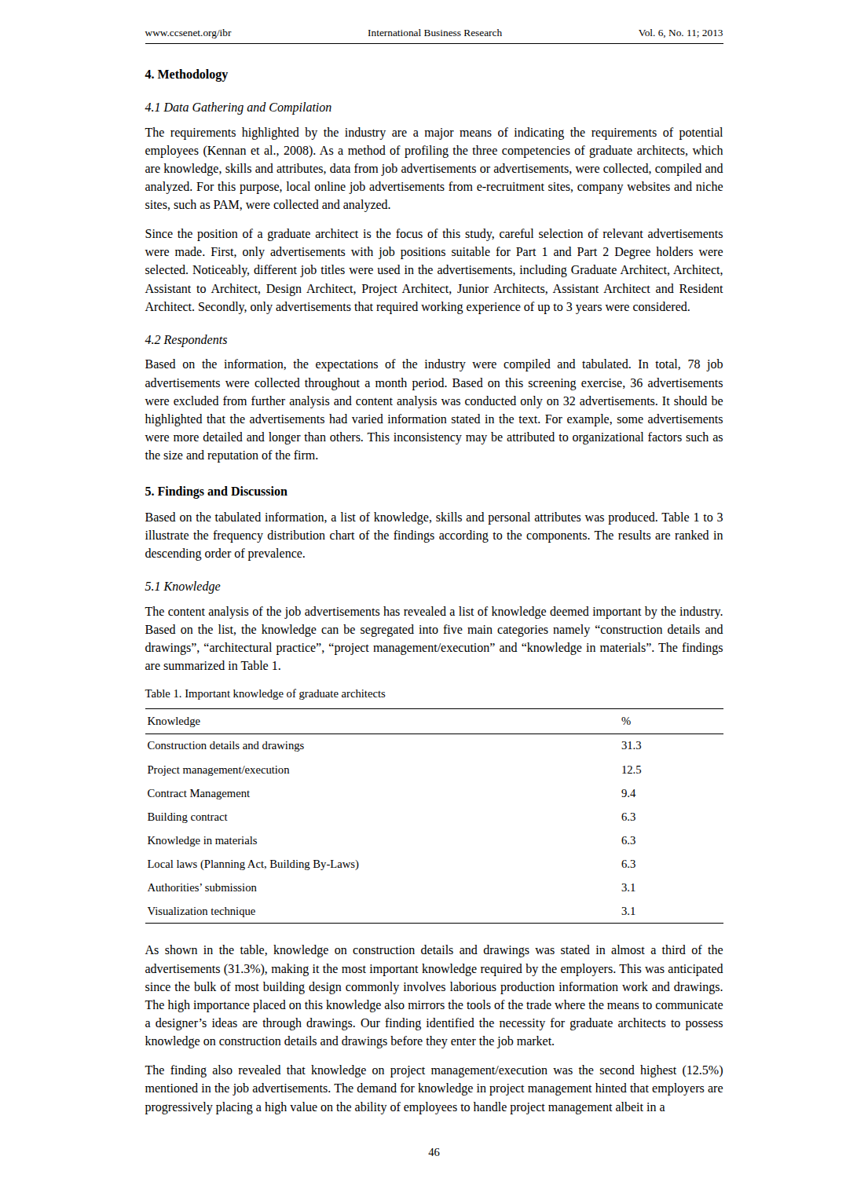www.ccsenet.org/ibr International Business Research Vol. 6, No. 11; 2013
4. Methodology
4.1 Data Gathering and Compilation
The requirements highlighted by the industry are a major means of indicating the requirements of potential employees (Kennan et al., 2008). As a method of profiling the three competencies of graduate architects, which are knowledge, skills and attributes, data from job advertisements or advertisements, were collected, compiled and analyzed. For this purpose, local online job advertisements from e-recruitment sites, company websites and niche sites, such as PAM, were collected and analyzed.
Since the position of a graduate architect is the focus of this study, careful selection of relevant advertisements were made. First, only advertisements with job positions suitable for Part 1 and Part 2 Degree holders were selected. Noticeably, different job titles were used in the advertisements, including Graduate Architect, Architect, Assistant to Architect, Design Architect, Project Architect, Junior Architects, Assistant Architect and Resident Architect. Secondly, only advertisements that required working experience of up to 3 years were considered.
4.2 Respondents
Based on the information, the expectations of the industry were compiled and tabulated. In total, 78 job advertisements were collected throughout a month period. Based on this screening exercise, 36 advertisements were excluded from further analysis and content analysis was conducted only on 32 advertisements. It should be highlighted that the advertisements had varied information stated in the text. For example, some advertisements were more detailed and longer than others. This inconsistency may be attributed to organizational factors such as the size and reputation of the firm.
5. Findings and Discussion
Based on the tabulated information, a list of knowledge, skills and personal attributes was produced. Table 1 to 3 illustrate the frequency distribution chart of the findings according to the components. The results are ranked in descending order of prevalence.
5.1 Knowledge
The content analysis of the job advertisements has revealed a list of knowledge deemed important by the industry. Based on the list, the knowledge can be segregated into five main categories namely “construction details and drawings”, “architectural practice”, “project management/execution” and “knowledge in materials”. The findings are summarized in Table 1.
Table 1. Important knowledge of graduate architects
| Knowledge | % |
| --- | --- |
| Construction details and drawings | 31.3 |
| Project management/execution | 12.5 |
| Contract Management | 9.4 |
| Building contract | 6.3 |
| Knowledge in materials | 6.3 |
| Local laws (Planning Act, Building By-Laws) | 6.3 |
| Authorities’ submission | 3.1 |
| Visualization technique | 3.1 |
As shown in the table, knowledge on construction details and drawings was stated in almost a third of the advertisements (31.3%), making it the most important knowledge required by the employers. This was anticipated since the bulk of most building design commonly involves laborious production information work and drawings. The high importance placed on this knowledge also mirrors the tools of the trade where the means to communicate a designer’s ideas are through drawings. Our finding identified the necessity for graduate architects to possess knowledge on construction details and drawings before they enter the job market.
The finding also revealed that knowledge on project management/execution was the second highest (12.5%) mentioned in the job advertisements. The demand for knowledge in project management hinted that employers are progressively placing a high value on the ability of employees to handle project management albeit in a
46